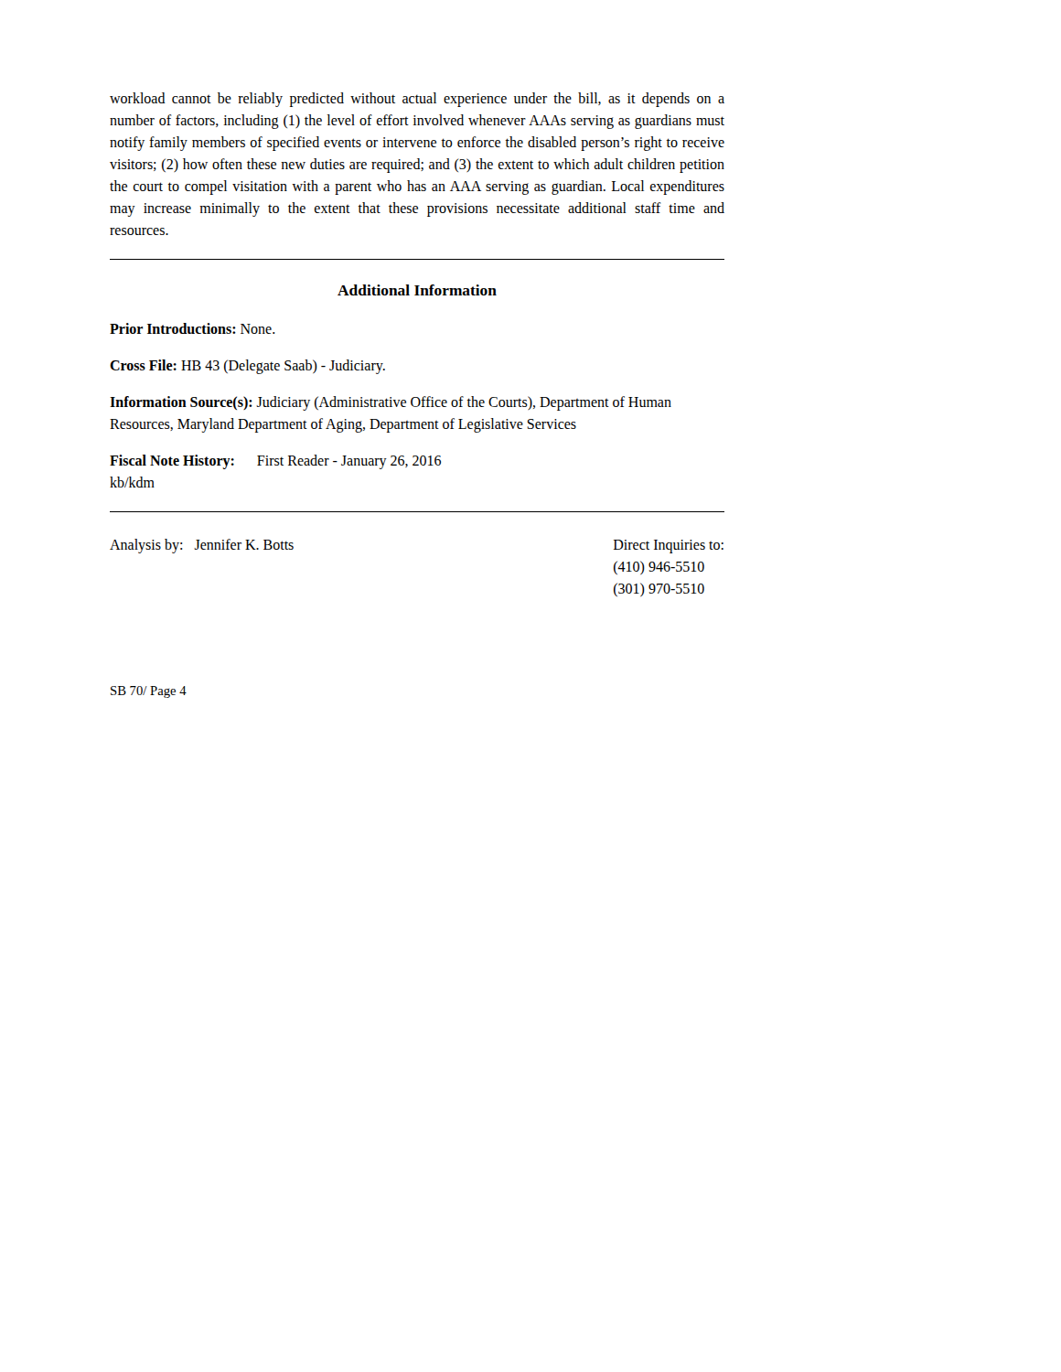workload cannot be reliably predicted without actual experience under the bill, as it depends on a number of factors, including (1) the level of effort involved whenever AAAs serving as guardians must notify family members of specified events or intervene to enforce the disabled person’s right to receive visitors; (2) how often these new duties are required; and (3) the extent to which adult children petition the court to compel visitation with a parent who has an AAA serving as guardian. Local expenditures may increase minimally to the extent that these provisions necessitate additional staff time and resources.
Additional Information
Prior Introductions: None.
Cross File: HB 43 (Delegate Saab) - Judiciary.
Information Source(s): Judiciary (Administrative Office of the Courts), Department of Human Resources, Maryland Department of Aging, Department of Legislative Services
Fiscal Note History: First Reader - January 26, 2016
kb/kdm
Analysis by: Jennifer K. Botts
Direct Inquiries to:
(410) 946-5510
(301) 970-5510
SB 70/ Page 4